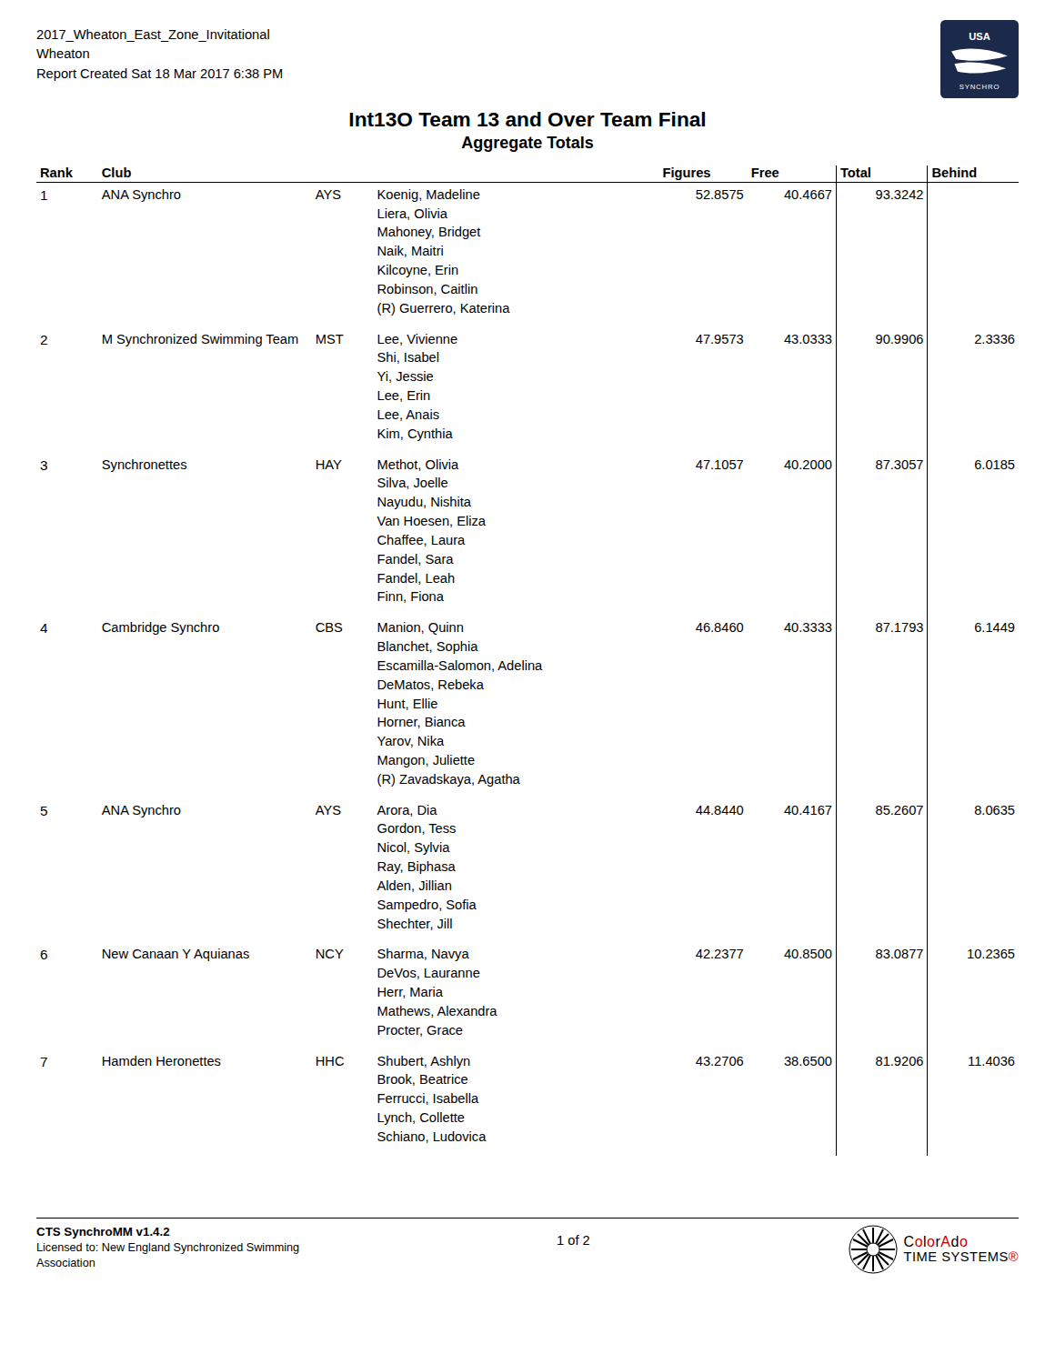USA SYNCHRO
2017_Wheaton_East_Zone_Invitational
Wheaton
Report Created Sat 18 Mar 2017 6:38 PM
Int13O Team 13 and Over Team Final
Aggregate Totals
| Rank | Club | | Figures | Free | Total | Behind |
| --- | --- | --- | --- | --- | --- | --- |
| 1 | ANA Synchro | AYS | Koenig, Madeline Liera, Olivia Mahoney, Bridget Naik, Maitri Kilcoyne, Erin Robinson, Caitlin (R) Guerrero, Katerina | 52.8575 | 40.4667 | 93.3242 | |
| 2 | M Synchronized Swimming Team | MST | Lee, Vivienne Shi, Isabel Yi, Jessie Lee, Erin Lee, Anais Kim, Cynthia | 47.9573 | 43.0333 | 90.9906 | 2.3336 |
| 3 | Synchronettes | HAY | Methot, Olivia Silva, Joelle Nayudu, Nishita Van Hoesen, Eliza Chaffee, Laura Fandel, Sara Fandel, Leah Finn, Fiona | 47.1057 | 40.2000 | 87.3057 | 6.0185 |
| 4 | Cambridge Synchro | CBS | Manion, Quinn Blanchet, Sophia Escamilla-Salomon, Adelina DeMatos, Rebeka Hunt, Ellie Horner, Bianca Yarov, Nika Mangon, Juliette (R) Zavadskaya, Agatha | 46.8460 | 40.3333 | 87.1793 | 6.1449 |
| 5 | ANA Synchro | AYS | Arora, Dia Gordon, Tess Nicol, Sylvia Ray, Biphasa Alden, Jillian Sampedro, Sofia Shechter, Jill | 44.8440 | 40.4167 | 85.2607 | 8.0635 |
| 6 | New Canaan Y Aquianas | NCY | Sharma, Navya DeVos, Lauranne Herr, Maria Mathews, Alexandra Procter, Grace | 42.2377 | 40.8500 | 83.0877 | 10.2365 |
| 7 | Hamden Heronettes | HHC | Shubert, Ashlyn Brook, Beatrice Ferrucci, Isabella Lynch, Collette Schiano, Ludovica | 43.2706 | 38.6500 | 81.9206 | 11.4036 |
CTS SynchroMM v1.4.2
Licensed to: New England Synchronized Swimming
Association
1 of 2
ColorAdo
TIME SYSTEMS®